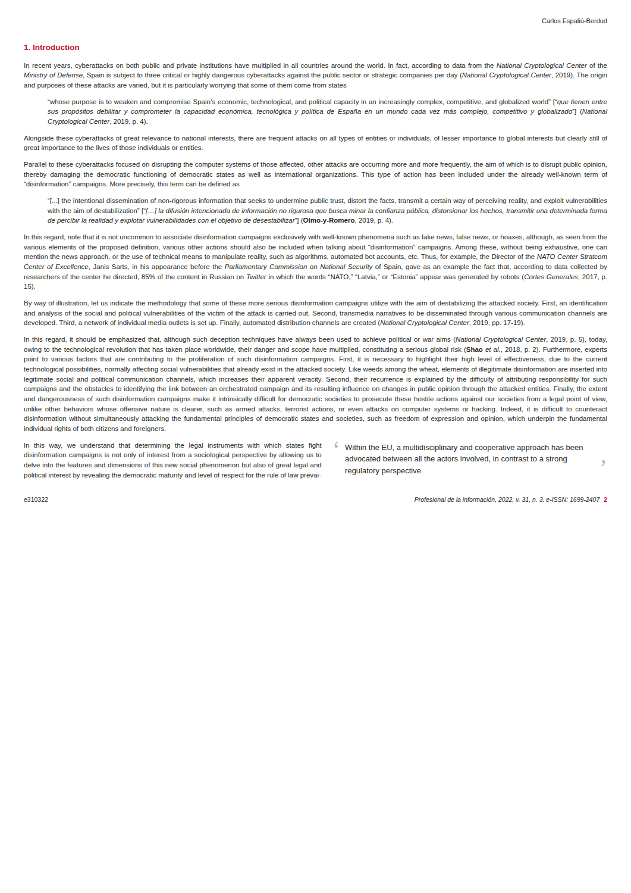Carlos Espaliú-Berdud
1. Introduction
In recent years, cyberattacks on both public and private institutions have multiplied in all countries around the world. In fact, according to data from the National Cryptological Center of the Ministry of Defense, Spain is subject to three critical or highly dangerous cyberattacks against the public sector or strategic companies per day (National Cryptological Center, 2019). The origin and purposes of these attacks are varied, but it is particularly worrying that some of them come from states
“whose purpose is to weaken and compromise Spain’s economic, technological, and political capacity in an increasingly complex, competitive, and globalized world” [“que tienen entre sus propósitos debilitar y comprometer la capacidad económica, tecnológica y política de España en un mundo cada vez más complejo, competitivo y globalizado”] (National Cryptological Center, 2019, p. 4).
Alongside these cyberattacks of great relevance to national interests, there are frequent attacks on all types of entities or individuals, of lesser importance to global interests but clearly still of great importance to the lives of those individuals or entities.
Parallel to these cyberattacks focused on disrupting the computer systems of those affected, other attacks are occurring more and more frequently, the aim of which is to disrupt public opinion, thereby damaging the democratic functioning of democratic states as well as international organizations. This type of action has been included under the already well-known term of “disinformation” campaigns. More precisely, this term can be defined as
“[...] the intentional dissemination of non-rigorous information that seeks to undermine public trust, distort the facts, transmit a certain way of perceiving reality, and exploit vulnerabilities with the aim of destabilization” [“[…] la difusión intencionada de información no rigurosa que busca minar la confianza pública, distorsionar los hechos, transmitir una determinada forma de percibir la realidad y explotar vulnerabilidades con el objetivo de desestabilizar”] (Olmo-y-Romero, 2019, p. 4).
In this regard, note that it is not uncommon to associate disinformation campaigns exclusively with well-known phenomena such as fake news, false news, or hoaxes, although, as seen from the various elements of the proposed definition, various other actions should also be included when talking about “disinformation” campaigns. Among these, without being exhaustive, one can mention the news approach, or the use of technical means to manipulate reality, such as algorithms, automated bot accounts, etc. Thus, for example, the Director of the NATO Center Stratcom Center of Excellence, Janis Sarts, in his appearance before the Parliamentary Commission on National Security of Spain, gave as an example the fact that, according to data collected by researchers of the center he directed, 85% of the content in Russian on Twitter in which the words “NATO,” “Latvia,” or “Estonia” appear was generated by robots (Cortes Generales, 2017, p. 15).
By way of illustration, let us indicate the methodology that some of these more serious disinformation campaigns utilize with the aim of destabilizing the attacked society. First, an identification and analysis of the social and political vulnerabilities of the victim of the attack is carried out. Second, transmedia narratives to be disseminated through various communication channels are developed. Third, a network of individual media outlets is set up. Finally, automated distribution channels are created (National Cryptological Center, 2019, pp. 17-19).
In this regard, it should be emphasized that, although such deception techniques have always been used to achieve political or war aims (National Cryptological Center, 2019, p. 5), today, owing to the technological revolution that has taken place worldwide, their danger and scope have multiplied, constituting a serious global risk (Shao et al., 2018, p. 2). Furthermore, experts point to various factors that are contributing to the proliferation of such disinformation campaigns. First, it is necessary to highlight their high level of effectiveness, due to the current technological possibilities, normally affecting social vulnerabilities that already exist in the attacked society. Like weeds among the wheat, elements of illegitimate disinformation are inserted into legitimate social and political communication channels, which increases their apparent veracity. Second, their recurrence is explained by the difficulty of attributing responsibility for such campaigns and the obstacles to identifying the link between an orchestrated campaign and its resulting influence on changes in public opinion through the attacked entities. Finally, the extent and dangerousness of such disinformation campaigns make it intrinsically difficult for democratic societies to prosecute these hostile actions against our societies from a legal point of view, unlike other behaviors whose offensive nature is clearer, such as armed attacks, terrorist actions, or even attacks on computer systems or hacking. Indeed, it is difficult to counteract disinformation without simultaneously attacking the fundamental principles of democratic states and societies, such as freedom of expression and opinion, which underpin the fundamental individual rights of both citizens and foreigners.
In this way, we understand that determining the legal instruments with which states fight disinformation campaigns is not only of interest from a sociological perspective by allowing us to delve into the features and dimensions of this new social phenomenon but also of great legal and political interest by revealing the democratic maturity and level of respect for the rule of law prevai-
‘ Within the EU, a multidisciplinary and cooperative approach has been advocated between all the actors involved, in contrast to a strong regulatory perspective ’
e310322
Profesional de la información, 2022, v. 31, n. 3. e-ISSN: 1699-2407 2